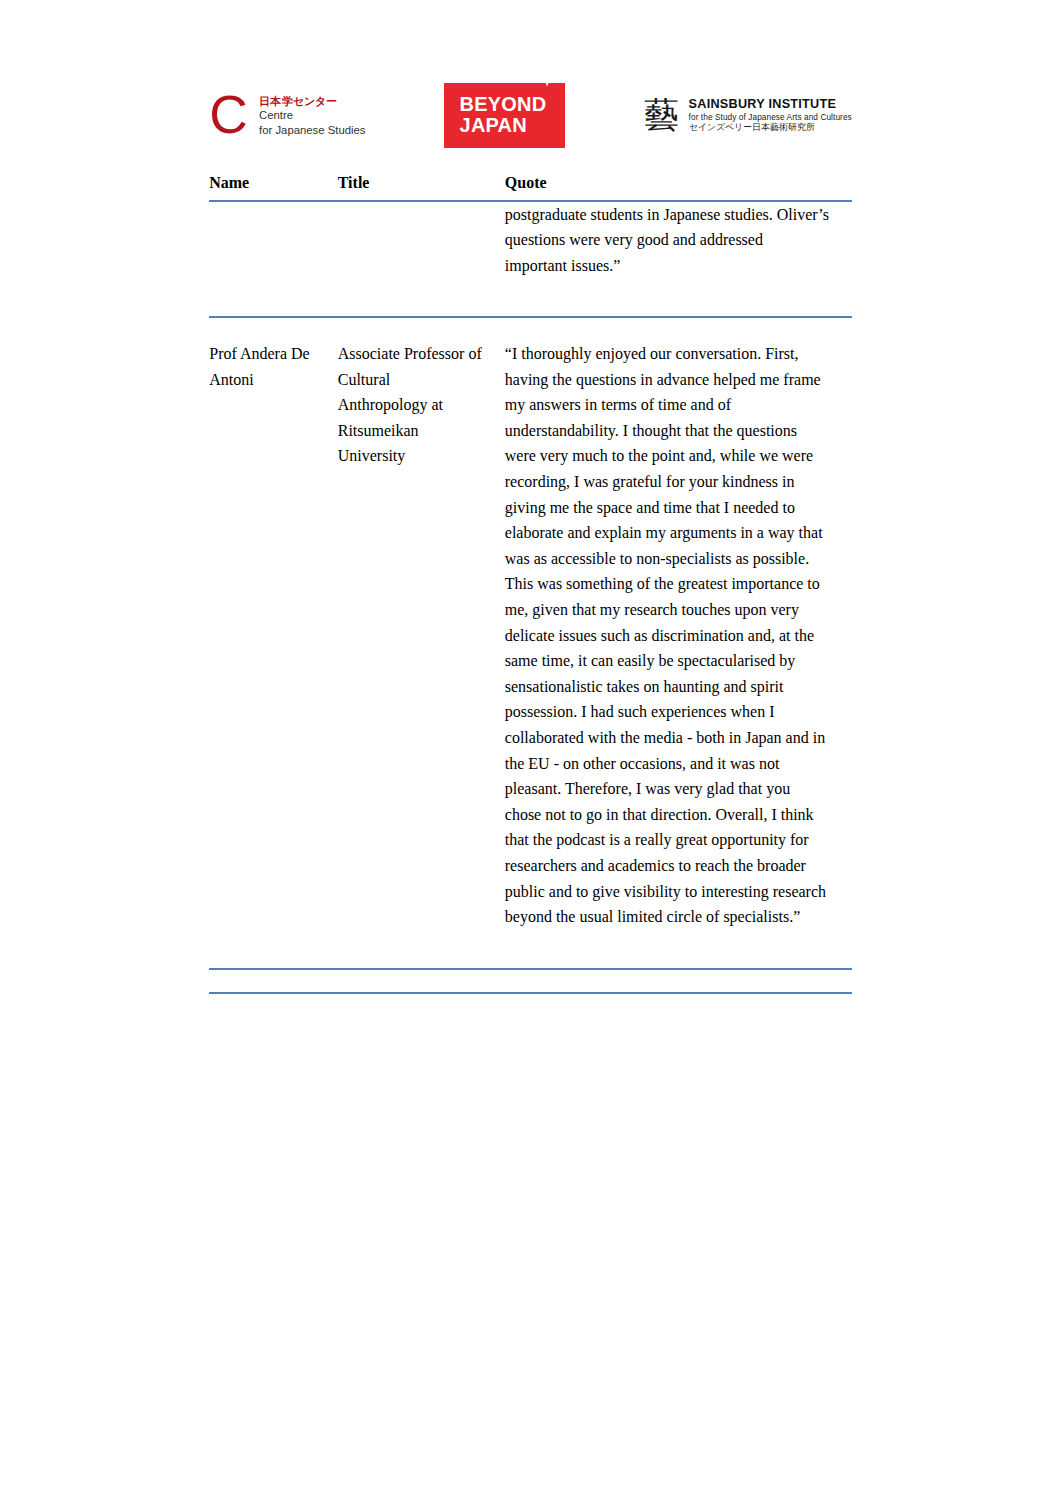C
日本学センター
Centre
for Japanese Studies
✦ BEYOND
JAPAN
藝
SAINSBURY INSTITUTE
for the Study of Japanese Arts and Cultures
セインズベリー日本藝術研究所
| Name | Title | Quote |
| --- | --- | --- |
| | | postgraduate students in Japanese studies. Oliver’s questions were very good and addressed important issues.” |
| Prof Andera De Antoni | Associate Professor of Cultural Anthropology at Ritsumeikan University | “I thoroughly enjoyed our conversation. First, having the questions in advance helped me frame my answers in terms of time and of understandability. I thought that the questions were very much to the point and, while we were recording, I was grateful for your kindness in giving me the space and time that I needed to elaborate and explain my arguments in a way that was as accessible to non-specialists as possible. This was something of the greatest importance to me, given that my research touches upon very delicate issues such as discrimination and, at the same time, it can easily be spectacularised by sensationalistic takes on haunting and spirit possession. I had such experiences when I collaborated with the media - both in Japan and in the EU - on other occasions, and it was not pleasant. Therefore, I was very glad that you chose not to go in that direction. Overall, I think that the podcast is a really great opportunity for researchers and academics to reach the broader public and to give visibility to interesting research beyond the usual limited circle of specialists.” |